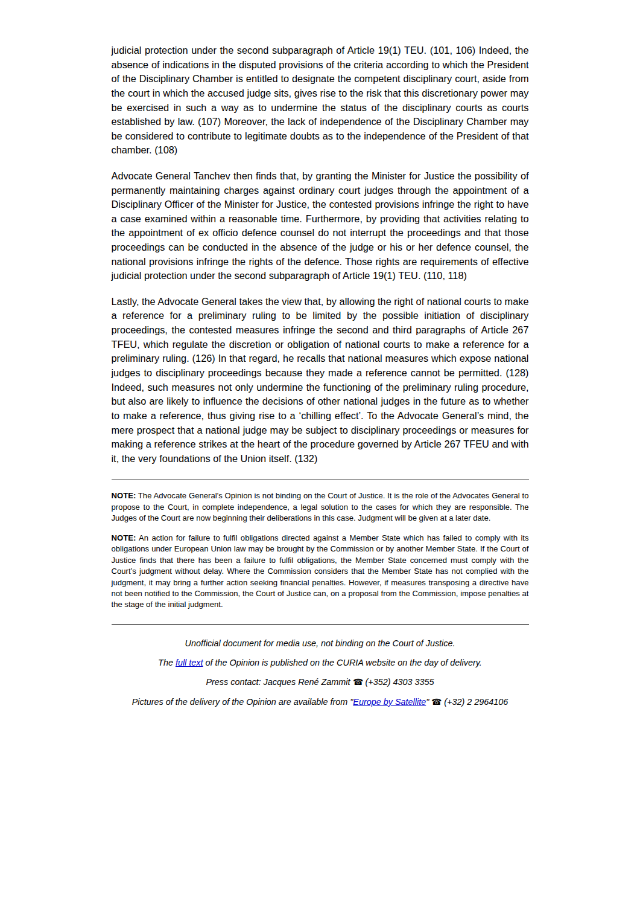judicial protection under the second subparagraph of Article 19(1) TEU. (101, 106) Indeed, the absence of indications in the disputed provisions of the criteria according to which the President of the Disciplinary Chamber is entitled to designate the competent disciplinary court, aside from the court in which the accused judge sits, gives rise to the risk that this discretionary power may be exercised in such a way as to undermine the status of the disciplinary courts as courts established by law. (107) Moreover, the lack of independence of the Disciplinary Chamber may be considered to contribute to legitimate doubts as to the independence of the President of that chamber. (108)
Advocate General Tanchev then finds that, by granting the Minister for Justice the possibility of permanently maintaining charges against ordinary court judges through the appointment of a Disciplinary Officer of the Minister for Justice, the contested provisions infringe the right to have a case examined within a reasonable time. Furthermore, by providing that activities relating to the appointment of ex officio defence counsel do not interrupt the proceedings and that those proceedings can be conducted in the absence of the judge or his or her defence counsel, the national provisions infringe the rights of the defence. Those rights are requirements of effective judicial protection under the second subparagraph of Article 19(1) TEU. (110, 118)
Lastly, the Advocate General takes the view that, by allowing the right of national courts to make a reference for a preliminary ruling to be limited by the possible initiation of disciplinary proceedings, the contested measures infringe the second and third paragraphs of Article 267 TFEU, which regulate the discretion or obligation of national courts to make a reference for a preliminary ruling. (126) In that regard, he recalls that national measures which expose national judges to disciplinary proceedings because they made a reference cannot be permitted. (128) Indeed, such measures not only undermine the functioning of the preliminary ruling procedure, but also are likely to influence the decisions of other national judges in the future as to whether to make a reference, thus giving rise to a ‘chilling effect’. To the Advocate General’s mind, the mere prospect that a national judge may be subject to disciplinary proceedings or measures for making a reference strikes at the heart of the procedure governed by Article 267 TFEU and with it, the very foundations of the Union itself. (132)
NOTE: The Advocate General’s Opinion is not binding on the Court of Justice. It is the role of the Advocates General to propose to the Court, in complete independence, a legal solution to the cases for which they are responsible. The Judges of the Court are now beginning their deliberations in this case. Judgment will be given at a later date.
NOTE: An action for failure to fulfil obligations directed against a Member State which has failed to comply with its obligations under European Union law may be brought by the Commission or by another Member State. If the Court of Justice finds that there has been a failure to fulfil obligations, the Member State concerned must comply with the Court’s judgment without delay. Where the Commission considers that the Member State has not complied with the judgment, it may bring a further action seeking financial penalties. However, if measures transposing a directive have not been notified to the Commission, the Court of Justice can, on a proposal from the Commission, impose penalties at the stage of the initial judgment.
Unofficial document for media use, not binding on the Court of Justice.
The full text of the Opinion is published on the CURIA website on the day of delivery.
Press contact: Jacques René Zammit ☎ (+352) 4303 3355
Pictures of the delivery of the Opinion are available from "Europe by Satellite" ☎ (+32) 2 2964106